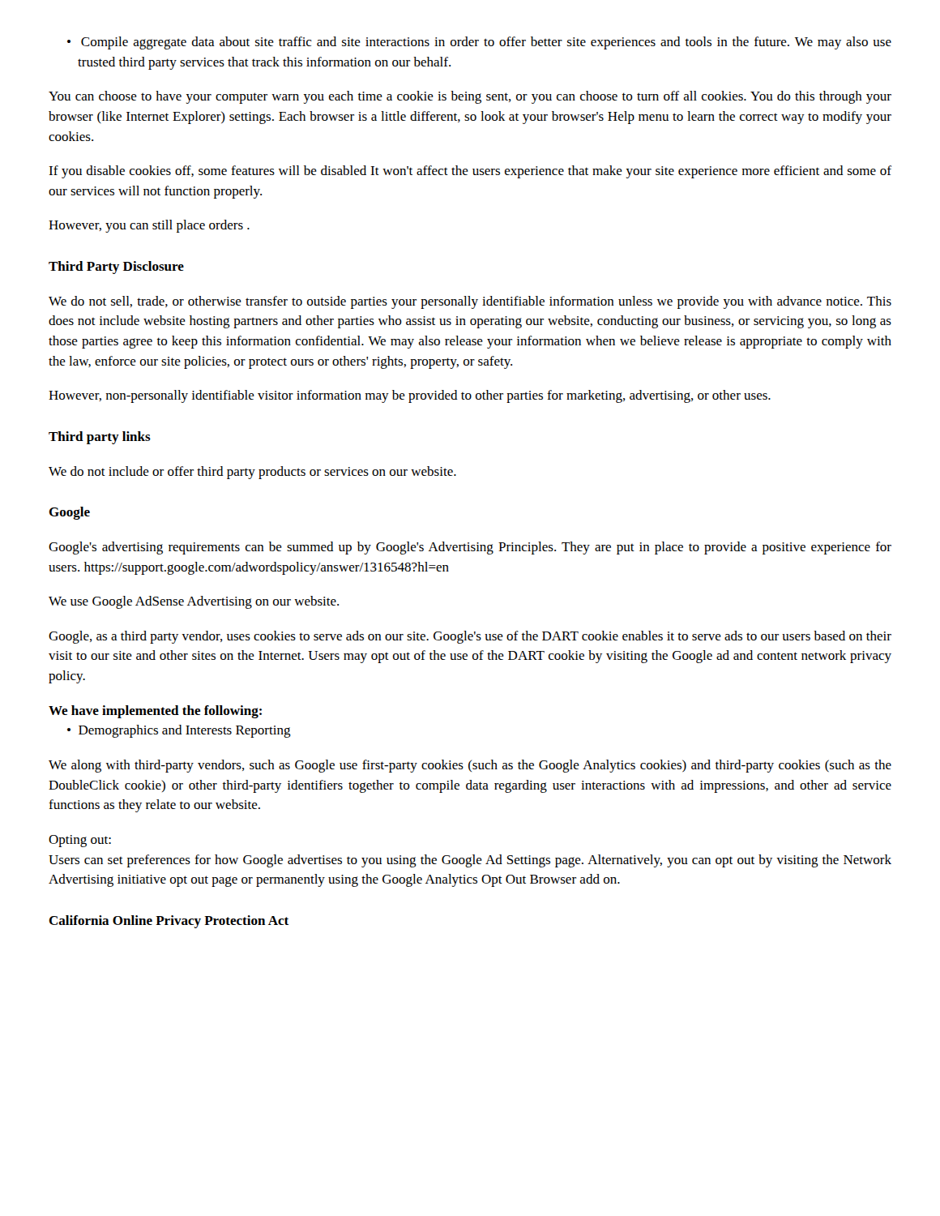Compile aggregate data about site traffic and site interactions in order to offer better site experiences and tools in the future. We may also use trusted third party services that track this information on our behalf.
You can choose to have your computer warn you each time a cookie is being sent, or you can choose to turn off all cookies. You do this through your browser (like Internet Explorer) settings. Each browser is a little different, so look at your browser's Help menu to learn the correct way to modify your cookies.
If you disable cookies off, some features will be disabled It won't affect the users experience that make your site experience more efficient and some of our services will not function properly.
However, you can still place orders .
Third Party Disclosure
We do not sell, trade, or otherwise transfer to outside parties your personally identifiable information unless we provide you with advance notice. This does not include website hosting partners and other parties who assist us in operating our website, conducting our business, or servicing you, so long as those parties agree to keep this information confidential. We may also release your information when we believe release is appropriate to comply with the law, enforce our site policies, or protect ours or others' rights, property, or safety.
However, non-personally identifiable visitor information may be provided to other parties for marketing, advertising, or other uses.
Third party links
We do not include or offer third party products or services on our website.
Google
Google's advertising requirements can be summed up by Google's Advertising Principles. They are put in place to provide a positive experience for users. https://support.google.com/adwordspolicy/answer/1316548?hl=en
We use Google AdSense Advertising on our website.
Google, as a third party vendor, uses cookies to serve ads on our site. Google's use of the DART cookie enables it to serve ads to our users based on their visit to our site and other sites on the Internet. Users may opt out of the use of the DART cookie by visiting the Google ad and content network privacy policy.
We have implemented the following:
Demographics and Interests Reporting
We along with third-party vendors, such as Google use first-party cookies (such as the Google Analytics cookies) and third-party cookies (such as the DoubleClick cookie) or other third-party identifiers together to compile data regarding user interactions with ad impressions, and other ad service functions as they relate to our website.
Opting out:
Users can set preferences for how Google advertises to you using the Google Ad Settings page. Alternatively, you can opt out by visiting the Network Advertising initiative opt out page or permanently using the Google Analytics Opt Out Browser add on.
California Online Privacy Protection Act